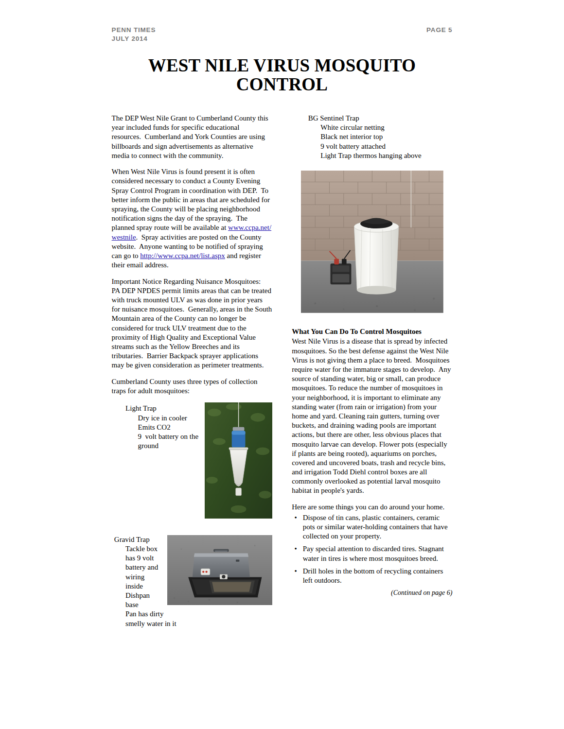Penn Times
July 2014
Page 5
WEST NILE VIRUS MOSQUITO CONTROL
The DEP West Nile Grant to Cumberland County this year included funds for specific educational resources. Cumberland and York Counties are using billboards and sign advertisements as alternative media to connect with the community.
When West Nile Virus is found present it is often considered necessary to conduct a County Evening Spray Control Program in coordination with DEP. To better inform the public in areas that are scheduled for spraying, the County will be placing neighborhood notification signs the day of the spraying. The planned spray route will be available at www.ccpa.net/westnile. Spray activities are posted on the County website. Anyone wanting to be notified of spraying can go to http://www.ccpa.net/list.aspx and register their email address.
Important Notice Regarding Nuisance Mosquitoes:
PA DEP NPDES permit limits areas that can be treated with truck mounted ULV as was done in prior years for nuisance mosquitoes. Generally, areas in the South Mountain area of the County can no longer be considered for truck ULV treatment due to the proximity of High Quality and Exceptional Value streams such as the Yellow Breeches and its tributaries. Barrier Backpack sprayer applications may be given consideration as perimeter treatments.
Cumberland County uses three types of collection traps for adult mosquitoes:
Light Trap
Dry ice in cooler Emits CO2 9 volt battery on the ground
Gravid Trap
Tackle box has 9 volt battery and wiring inside Dishpan base Pan has dirty smelly water in it
BG Sentinel Trap
White circular netting Black net interior top 9 volt battery attached Light Trap thermos hanging above
What You Can Do To Control Mosquitoes
West Nile Virus is a disease that is spread by infected mosquitoes. So the best defense against the West Nile Virus is not giving them a place to breed. Mosquitoes require water for the immature stages to develop. Any source of standing water, big or small, can produce mosquitoes. To reduce the number of mosquitoes in your neighborhood, it is important to eliminate any standing water (from rain or irrigation) from your home and yard. Cleaning rain gutters, turning over buckets, and draining wading pools are important actions, but there are other, less obvious places that mosquito larvae can develop. Flower pots (especially if plants are being rooted), aquariums on porches, covered and uncovered boats, trash and recycle bins, and irrigation Todd Diehl control boxes are all commonly overlooked as potential larval mosquito habitat in people's yards.
Here are some things you can do around your home.
Dispose of tin cans, plastic containers, ceramic pots or similar water-holding containers that have collected on your property.
Pay special attention to discarded tires. Stagnant water in tires is where most mosquitoes breed.
Drill holes in the bottom of recycling containers left outdoors.
(Continued on page 6)